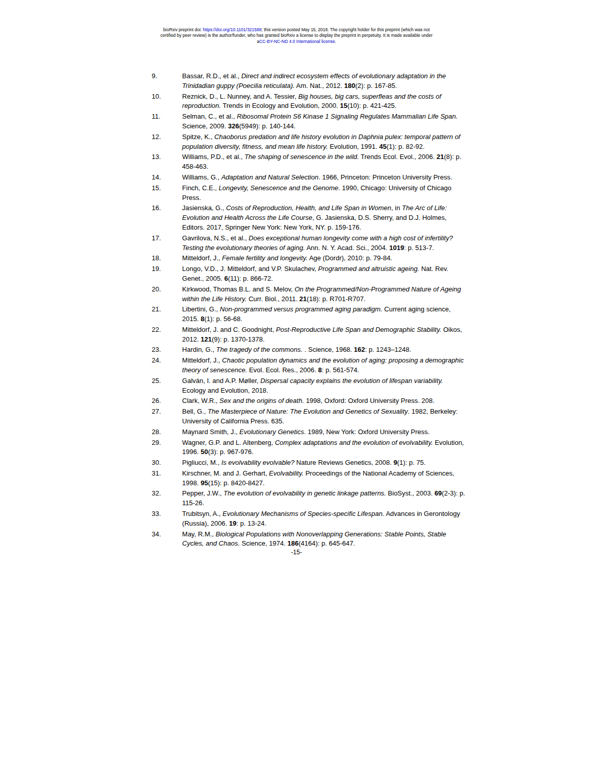bioRxiv preprint doi: https://doi.org/10.1101/321588; this version posted May 15, 2018. The copyright holder for this preprint (which was not certified by peer review) is the author/funder, who has granted bioRxiv a license to display the preprint in perpetuity. It is made available under aCC-BY-NC-ND 4.0 International license.
9. Bassar, R.D., et al., Direct and indirect ecosystem effects of evolutionary adaptation in the Trinidadian guppy (Poecilia reticulata). Am. Nat., 2012. 180(2): p. 167-85.
10. Reznick, D., L. Nunney, and A. Tessier, Big houses, big cars, superfleas and the costs of reproduction. Trends in Ecology and Evolution, 2000. 15(10): p. 421-425.
11. Selman, C., et al., Ribosomal Protein S6 Kinase 1 Signaling Regulates Mammalian Life Span. Science, 2009. 326(5949): p. 140-144.
12. Spitze, K., Chaoborus predation and life history evolution in Daphnia pulex: temporal pattern of population diversity, fitness, and mean life history. Evolution, 1991. 45(1): p. 82-92.
13. Williams, P.D., et al., The shaping of senescence in the wild. Trends Ecol. Evol., 2006. 21(8): p. 458-463.
14. Williams, G., Adaptation and Natural Selection. 1966, Princeton: Princeton University Press.
15. Finch, C.E., Longevity, Senescence and the Genome. 1990, Chicago: University of Chicago Press.
16. Jasienska, G., Costs of Reproduction, Health, and Life Span in Women, in The Arc of Life: Evolution and Health Across the Life Course, G. Jasienska, D.S. Sherry, and D.J. Holmes, Editors. 2017, Springer New York: New York, NY. p. 159-176.
17. Gavrilova, N.S., et al., Does exceptional human longevity come with a high cost of infertility? Testing the evolutionary theories of aging. Ann. N. Y. Acad. Sci., 2004. 1019: p. 513-7.
18. Mitteldorf, J., Female fertility and longevity. Age (Dordr), 2010: p. 79-84.
19. Longo, V.D., J. Mitteldorf, and V.P. Skulachev, Programmed and altruistic ageing. Nat. Rev. Genet., 2005. 6(11): p. 866-72.
20. Kirkwood, Thomas B.L. and S. Melov, On the Programmed/Non-Programmed Nature of Ageing within the Life History. Curr. Biol., 2011. 21(18): p. R701-R707.
21. Libertini, G., Non-programmed versus programmed aging paradigm. Current aging science, 2015. 8(1): p. 56-68.
22. Mitteldorf, J. and C. Goodnight, Post-Reproductive Life Span and Demographic Stability. Oikos, 2012. 121(9): p. 1370-1378.
23. Hardin, G., The tragedy of the commons. . Science, 1968. 162: p. 1243–1248.
24. Mitteldorf, J., Chaotic population dynamics and the evolution of aging: proposing a demographic theory of senescence. Evol. Ecol. Res., 2006. 8: p. 561-574.
25. Galván, I. and A.P. Møller, Dispersal capacity explains the evolution of lifespan variability. Ecology and Evolution, 2018.
26. Clark, W.R., Sex and the origins of death. 1998, Oxford: Oxford University Press. 208.
27. Bell, G., The Masterpiece of Nature: The Evolution and Genetics of Sexuality. 1982, Berkeley: University of California Press. 635.
28. Maynard Smith, J., Evolutionary Genetics. 1989, New York: Oxford University Press.
29. Wagner, G.P. and L. Altenberg, Complex adaptations and the evolution of evolvability. Evolution, 1996. 50(3): p. 967-976.
30. Pigliucci, M., Is evolvability evolvable? Nature Reviews Genetics, 2008. 9(1): p. 75.
31. Kirschner, M. and J. Gerhart, Evolvability. Proceedings of the National Academy of Sciences, 1998. 95(15): p. 8420-8427.
32. Pepper, J.W., The evolution of evolvability in genetic linkage patterns. BioSyst., 2003. 69(2-3): p. 115-26.
33. Trubitsyn, A., Evolutionary Mechanisms of Species-specific Lifespan. Advances in Gerontology (Russia), 2006. 19: p. 13-24.
34. May, R.M., Biological Populations with Nonoverlapping Generations: Stable Points, Stable Cycles, and Chaos. Science, 1974. 186(4164): p. 645-647.
-15-